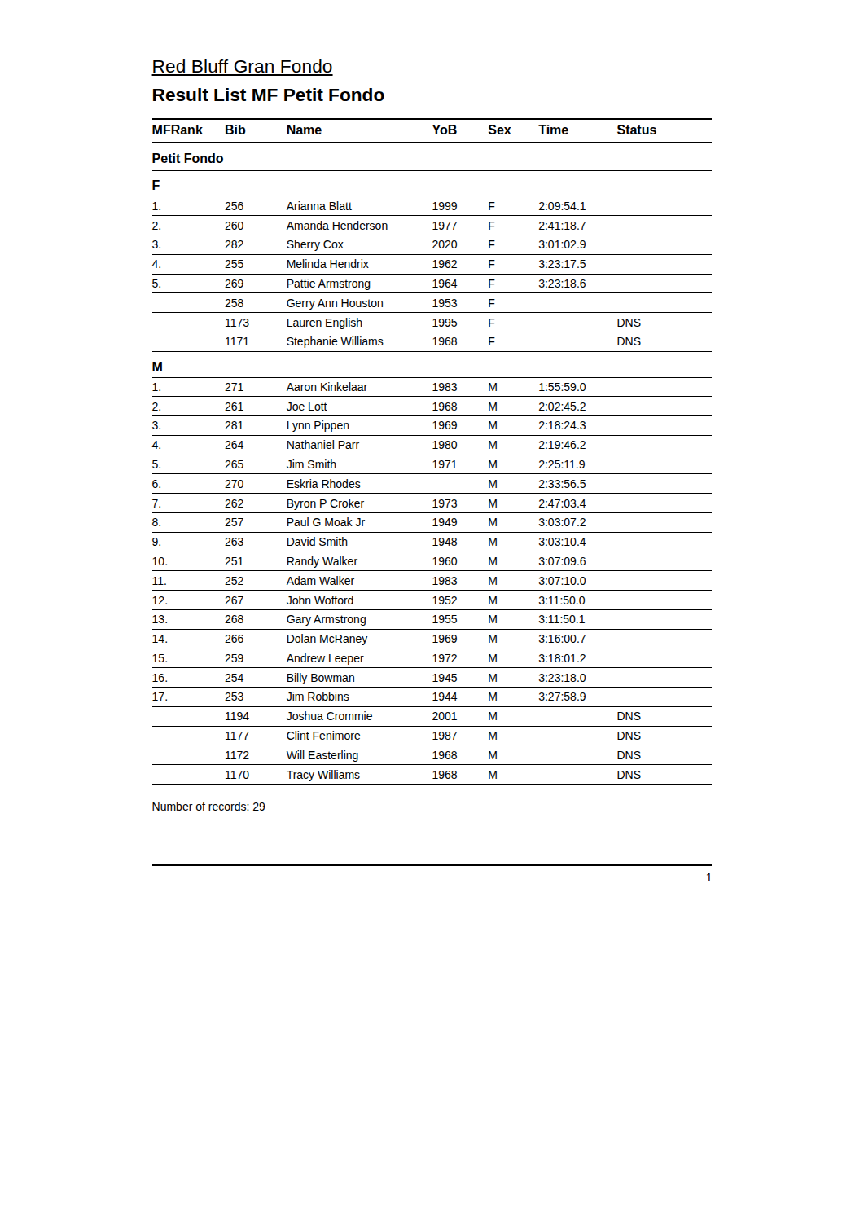Red Bluff Gran Fondo
Result List MF Petit Fondo
| MFRank | Bib | Name | YoB | Sex | Time | Status |
| --- | --- | --- | --- | --- | --- | --- |
| Petit Fondo |
| F |
| 1. | 256 | Arianna Blatt | 1999 | F | 2:09:54.1 | |
| 2. | 260 | Amanda Henderson | 1977 | F | 2:41:18.7 | |
| 3. | 282 | Sherry Cox | 2020 | F | 3:01:02.9 | |
| 4. | 255 | Melinda Hendrix | 1962 | F | 3:23:17.5 | |
| 5. | 269 | Pattie Armstrong | 1964 | F | 3:23:18.6 | |
| | 258 | Gerry Ann Houston | 1953 | F | | |
| | 1173 | Lauren English | 1995 | F | | DNS |
| | 1171 | Stephanie Williams | 1968 | F | | DNS |
| M |
| 1. | 271 | Aaron Kinkelaar | 1983 | M | 1:55:59.0 | |
| 2. | 261 | Joe Lott | 1968 | M | 2:02:45.2 | |
| 3. | 281 | Lynn Pippen | 1969 | M | 2:18:24.3 | |
| 4. | 264 | Nathaniel Parr | 1980 | M | 2:19:46.2 | |
| 5. | 265 | Jim Smith | 1971 | M | 2:25:11.9 | |
| 6. | 270 | Eskria Rhodes | | M | 2:33:56.5 | |
| 7. | 262 | Byron P Croker | 1973 | M | 2:47:03.4 | |
| 8. | 257 | Paul G Moak Jr | 1949 | M | 3:03:07.2 | |
| 9. | 263 | David Smith | 1948 | M | 3:03:10.4 | |
| 10. | 251 | Randy Walker | 1960 | M | 3:07:09.6 | |
| 11. | 252 | Adam Walker | 1983 | M | 3:07:10.0 | |
| 12. | 267 | John Wofford | 1952 | M | 3:11:50.0 | |
| 13. | 268 | Gary Armstrong | 1955 | M | 3:11:50.1 | |
| 14. | 266 | Dolan McRaney | 1969 | M | 3:16:00.7 | |
| 15. | 259 | Andrew Leeper | 1972 | M | 3:18:01.2 | |
| 16. | 254 | Billy Bowman | 1945 | M | 3:23:18.0 | |
| 17. | 253 | Jim Robbins | 1944 | M | 3:27:58.9 | |
| | 1194 | Joshua Crommie | 2001 | M | | DNS |
| | 1177 | Clint Fenimore | 1987 | M | | DNS |
| | 1172 | Will Easterling | 1968 | M | | DNS |
| | 1170 | Tracy Williams | 1968 | M | | DNS |
Number of records: 29
1